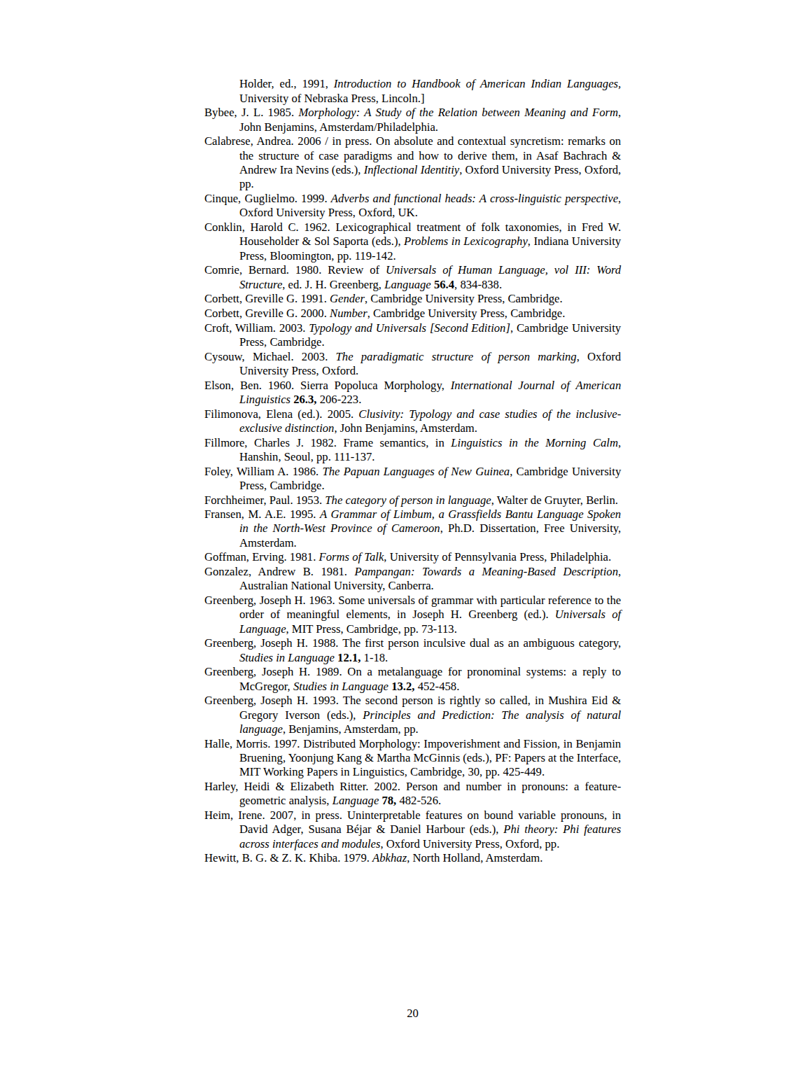Holder, ed., 1991, Introduction to Handbook of American Indian Languages, University of Nebraska Press, Lincoln.]
Bybee, J. L. 1985. Morphology: A Study of the Relation between Meaning and Form, John Benjamins, Amsterdam/Philadelphia.
Calabrese, Andrea. 2006 / in press. On absolute and contextual syncretism: remarks on the structure of case paradigms and how to derive them, in Asaf Bachrach & Andrew Ira Nevins (eds.), Inflectional Identitiy, Oxford University Press, Oxford, pp.
Cinque, Guglielmo. 1999. Adverbs and functional heads: A cross-linguistic perspective, Oxford University Press, Oxford, UK.
Conklin, Harold C. 1962. Lexicographical treatment of folk taxonomies, in Fred W. Householder & Sol Saporta (eds.), Problems in Lexicography, Indiana University Press, Bloomington, pp. 119-142.
Comrie, Bernard. 1980. Review of Universals of Human Language, vol III: Word Structure, ed. J. H. Greenberg, Language 56.4, 834-838.
Corbett, Greville G. 1991. Gender, Cambridge University Press, Cambridge.
Corbett, Greville G. 2000. Number, Cambridge University Press, Cambridge.
Croft, William. 2003. Typology and Universals [Second Edition], Cambridge University Press, Cambridge.
Cysouw, Michael. 2003. The paradigmatic structure of person marking, Oxford University Press, Oxford.
Elson, Ben. 1960. Sierra Popoluca Morphology, International Journal of American Linguistics 26.3, 206-223.
Filimonova, Elena (ed.). 2005. Clusivity: Typology and case studies of the inclusive-exclusive distinction, John Benjamins, Amsterdam.
Fillmore, Charles J. 1982. Frame semantics, in Linguistics in the Morning Calm, Hanshin, Seoul, pp. 111-137.
Foley, William A. 1986. The Papuan Languages of New Guinea, Cambridge University Press, Cambridge.
Forchheimer, Paul. 1953. The category of person in language, Walter de Gruyter, Berlin.
Fransen, M. A.E. 1995. A Grammar of Limbum, a Grassfields Bantu Language Spoken in the North-West Province of Cameroon, Ph.D. Dissertation, Free University, Amsterdam.
Goffman, Erving. 1981. Forms of Talk, University of Pennsylvania Press, Philadelphia.
Gonzalez, Andrew B. 1981. Pampangan: Towards a Meaning-Based Description, Australian National University, Canberra.
Greenberg, Joseph H. 1963. Some universals of grammar with particular reference to the order of meaningful elements, in Joseph H. Greenberg (ed.). Universals of Language, MIT Press, Cambridge, pp. 73-113.
Greenberg, Joseph H. 1988. The first person inculsive dual as an ambiguous category, Studies in Language 12.1, 1-18.
Greenberg, Joseph H. 1989. On a metalanguage for pronominal systems: a reply to McGregor, Studies in Language 13.2, 452-458.
Greenberg, Joseph H. 1993. The second person is rightly so called, in Mushira Eid & Gregory Iverson (eds.), Principles and Prediction: The analysis of natural language, Benjamins, Amsterdam, pp.
Halle, Morris. 1997. Distributed Morphology: Impoverishment and Fission, in Benjamin Bruening, Yoonjung Kang & Martha McGinnis (eds.), PF: Papers at the Interface, MIT Working Papers in Linguistics, Cambridge, 30, pp. 425-449.
Harley, Heidi & Elizabeth Ritter. 2002. Person and number in pronouns: a feature-geometric analysis, Language 78, 482-526.
Heim, Irene. 2007, in press. Uninterpretable features on bound variable pronouns, in David Adger, Susana Béjar & Daniel Harbour (eds.), Phi theory: Phi features across interfaces and modules, Oxford University Press, Oxford, pp.
Hewitt, B. G. & Z. K. Khiba. 1979. Abkhaz, North Holland, Amsterdam.
20